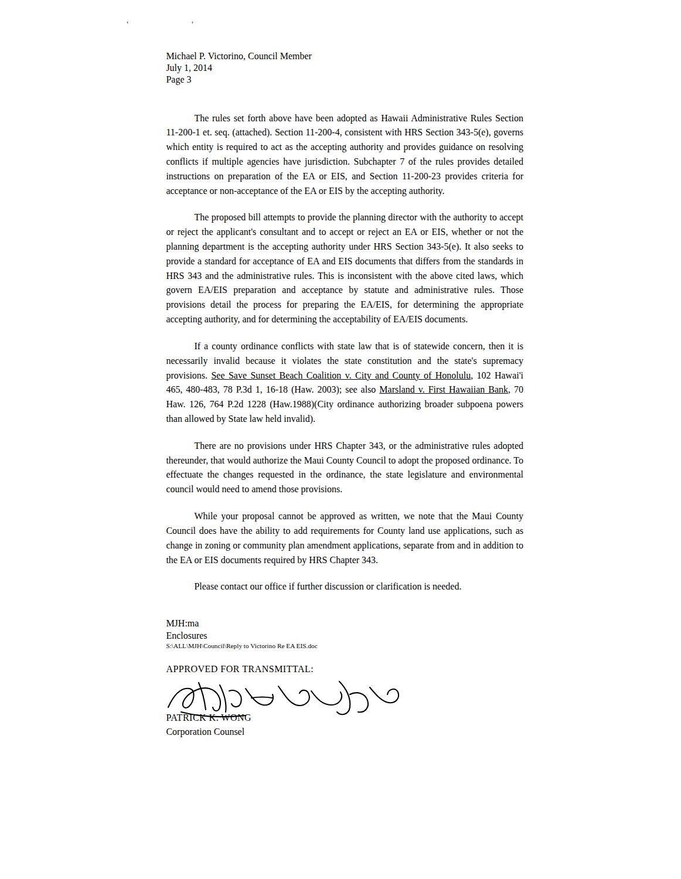' '
Michael P. Victorino, Council Member
July 1, 2014
Page 3
The rules set forth above have been adopted as Hawaii Administrative Rules Section 11-200-1 et. seq. (attached). Section 11-200-4, consistent with HRS Section 343-5(e), governs which entity is required to act as the accepting authority and provides guidance on resolving conflicts if multiple agencies have jurisdiction. Subchapter 7 of the rules provides detailed instructions on preparation of the EA or EIS, and Section 11-200-23 provides criteria for acceptance or non-acceptance of the EA or EIS by the accepting authority.
The proposed bill attempts to provide the planning director with the authority to accept or reject the applicant's consultant and to accept or reject an EA or EIS, whether or not the planning department is the accepting authority under HRS Section 343-5(e). It also seeks to provide a standard for acceptance of EA and EIS documents that differs from the standards in HRS 343 and the administrative rules. This is inconsistent with the above cited laws, which govern EA/EIS preparation and acceptance by statute and administrative rules. Those provisions detail the process for preparing the EA/EIS, for determining the appropriate accepting authority, and for determining the acceptability of EA/EIS documents.
If a county ordinance conflicts with state law that is of statewide concern, then it is necessarily invalid because it violates the state constitution and the state's supremacy provisions. See Save Sunset Beach Coalition v. City and County of Honolulu, 102 Hawai'i 465, 480-483, 78 P.3d 1, 16-18 (Haw. 2003); see also Marsland v. First Hawaiian Bank, 70 Haw. 126, 764 P.2d 1228 (Haw.1988)(City ordinance authorizing broader subpoena powers than allowed by State law held invalid).
There are no provisions under HRS Chapter 343, or the administrative rules adopted thereunder, that would authorize the Maui County Council to adopt the proposed ordinance. To effectuate the changes requested in the ordinance, the state legislature and environmental council would need to amend those provisions.
While your proposal cannot be approved as written, we note that the Maui County Council does have the ability to add requirements for County land use applications, such as change in zoning or community plan amendment applications, separate from and in addition to the EA or EIS documents required by HRS Chapter 343.
Please contact our office if further discussion or clarification is needed.
MJH:ma
Enclosures
S:\ALL\MJH\Council\Reply to Victorino Re EA EIS.doc
APPROVED FOR TRANSMITTAL:
PATRICK K. WONG
Corporation Counsel